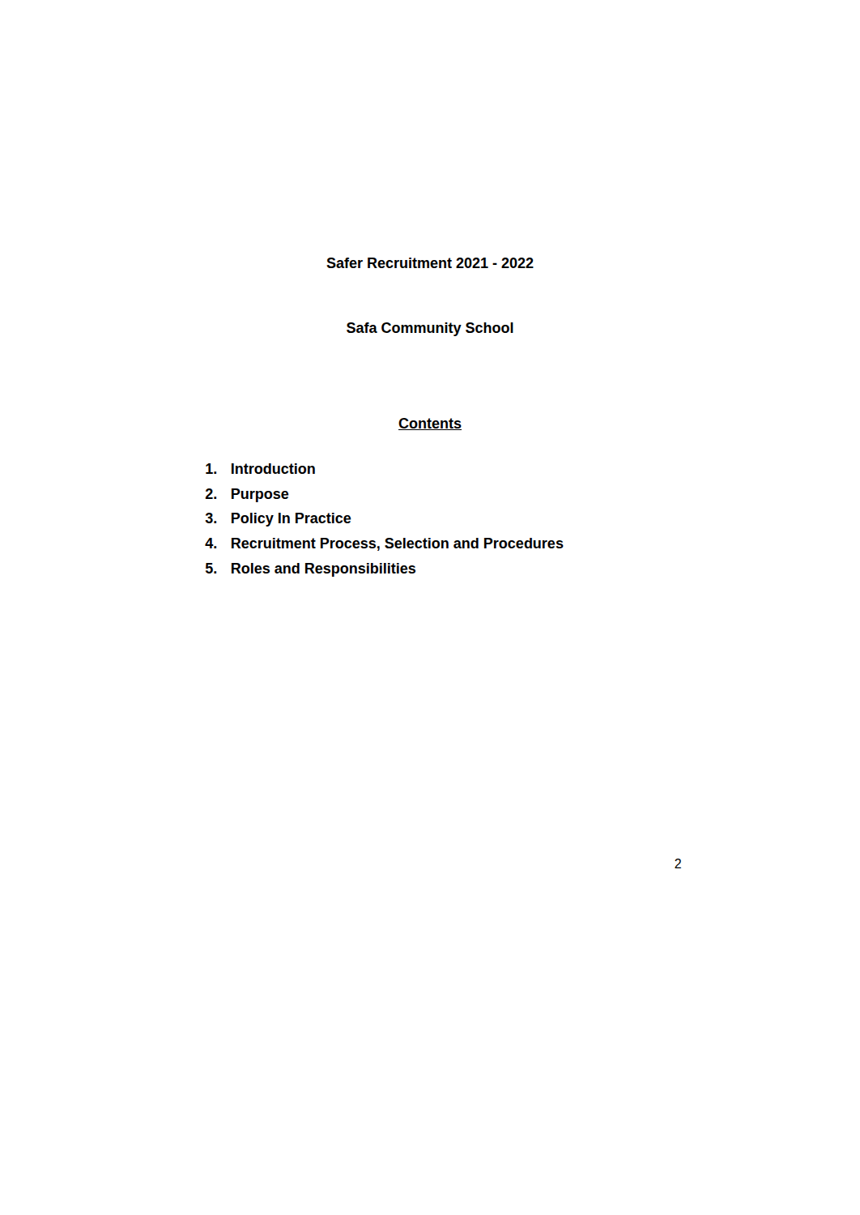Safer Recruitment 2021 - 2022
Safa Community School
Contents
Introduction
Purpose
Policy In Practice
Recruitment Process, Selection and Procedures
Roles and Responsibilities
2